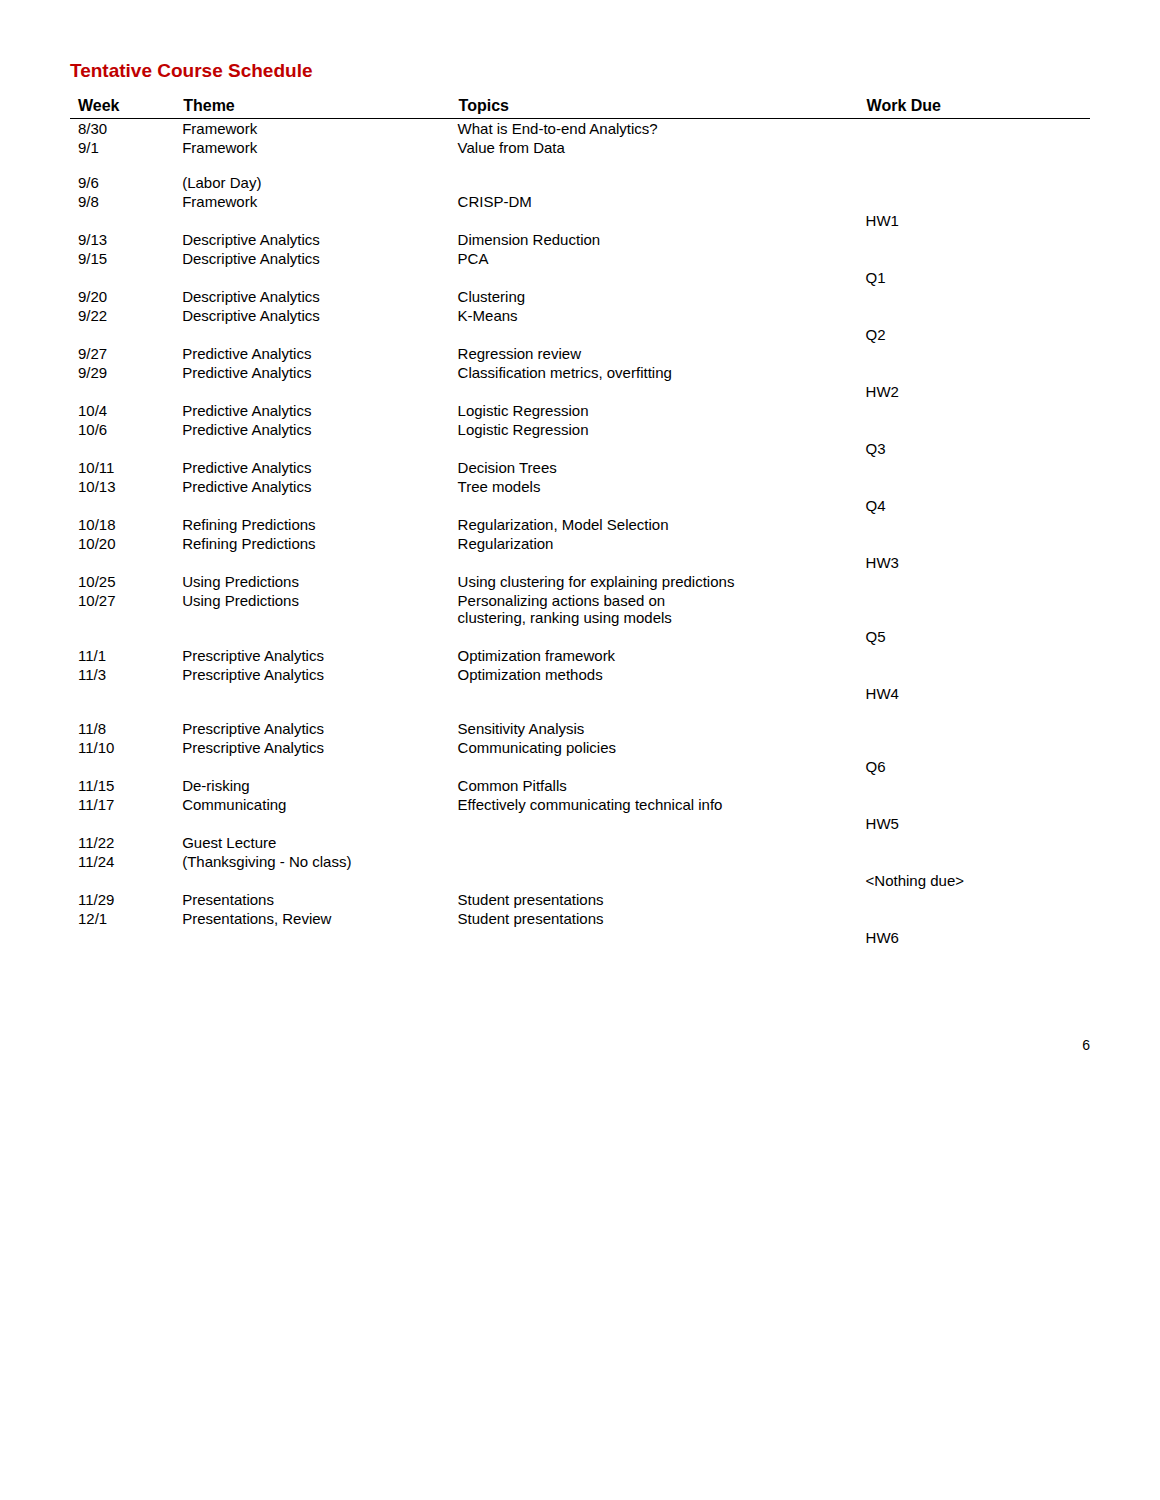Tentative Course Schedule
| Week | Theme | Topics | Work Due |
| --- | --- | --- | --- |
| 8/30 | Framework | What is End-to-end Analytics? | |
| 9/1 | Framework | Value from Data | |
| 9/6 | (Labor Day) | | |
| 9/8 | Framework | CRISP-DM | |
| | | | HW1 |
| 9/13 | Descriptive Analytics | Dimension Reduction | |
| 9/15 | Descriptive Analytics | PCA | |
| | | | Q1 |
| 9/20 | Descriptive Analytics | Clustering | |
| 9/22 | Descriptive Analytics | K-Means | |
| | | | Q2 |
| 9/27 | Predictive Analytics | Regression review | |
| 9/29 | Predictive Analytics | Classification metrics, overfitting | |
| | | | HW2 |
| 10/4 | Predictive Analytics | Logistic Regression | |
| 10/6 | Predictive Analytics | Logistic Regression | |
| | | | Q3 |
| 10/11 | Predictive Analytics | Decision Trees | |
| 10/13 | Predictive Analytics | Tree models | |
| | | | Q4 |
| 10/18 | Refining Predictions | Regularization, Model Selection | |
| 10/20 | Refining Predictions | Regularization | |
| | | | HW3 |
| 10/25 | Using Predictions | Using clustering for explaining predictions | |
| 10/27 | Using Predictions | Personalizing actions based on clustering, ranking using models | |
| | | | Q5 |
| 11/1 | Prescriptive Analytics | Optimization framework | |
| 11/3 | Prescriptive Analytics | Optimization methods | |
| | | | HW4 |
| 11/8 | Prescriptive Analytics | Sensitivity Analysis | |
| 11/10 | Prescriptive Analytics | Communicating policies | |
| | | | Q6 |
| 11/15 | De-risking | Common Pitfalls | |
| 11/17 | Communicating | Effectively communicating technical info | |
| | | | HW5 |
| 11/22 | Guest Lecture | | |
| 11/24 | (Thanksgiving - No class) | | |
| | | | <Nothing due> |
| 11/29 | Presentations | Student presentations | |
| 12/1 | Presentations, Review | Student presentations | |
| | | | HW6 |
6